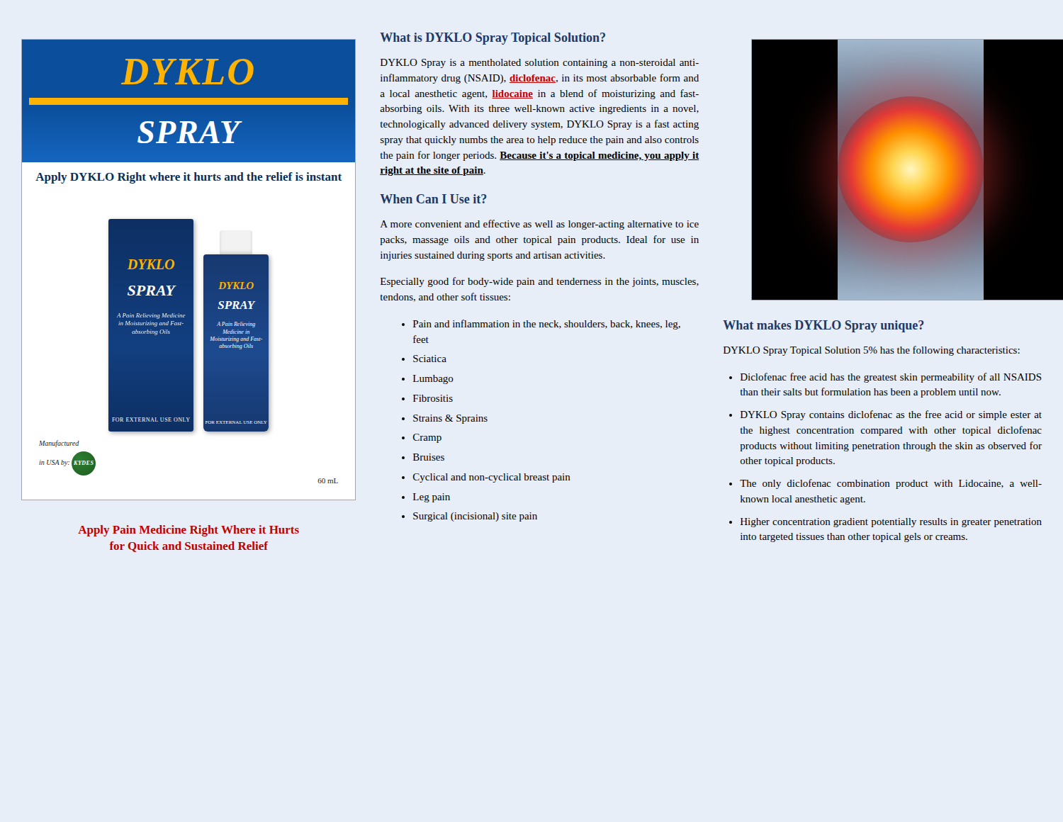DYKLO
SPRAY
Apply DYKLO Right where it hurts and the relief is instant
DYKLO
SPRAY
A Pain Relieving Medicine in Moisturizing and Fast-absorbing Oils
FOR EXTERNAL USE ONLY
DYKLO
SPRAY
A Pain Relieving Medicine in Moisturizing and Fast-absorbing Oils
FOR EXTERNAL USE ONLY
Manufactured
in USA by:
KYDES
60 mL
Apply Pain Medicine Right Where it Hurts
for Quick and Sustained Relief
What is DYKLO Spray Topical Solution?
DYKLO Spray is a mentholated solution containing a non-steroidal anti-inflammatory drug (NSAID), diclofenac, in its most absorbable form and a local anesthetic agent, lidocaine in a blend of moisturizing and fast-absorbing oils. With its three well-known active ingredients in a novel, technologically advanced delivery system, DYKLO Spray is a fast acting spray that quickly numbs the area to help reduce the pain and also controls the pain for longer periods. Because it's a topical medicine, you apply it right at the site of pain.
When Can I Use it?
A more convenient and effective as well as longer-acting alternative to ice packs, massage oils and other topical pain products. Ideal for use in injuries sustained during sports and artisan activities.
Especially good for body-wide pain and tenderness in the joints, muscles, tendons, and other soft tissues:
Pain and inflammation in the neck, shoulders, back, knees, leg, feet
Sciatica
Lumbago
Fibrositis
Strains & Sprains
Cramp
Bruises
Cyclical and non-cyclical breast pain
Leg pain
Surgical (incisional) site pain
What makes DYKLO Spray unique?
DYKLO Spray Topical Solution 5% has the following characteristics:
Diclofenac free acid has the greatest skin permeability of all NSAIDS than their salts but formulation has been a problem until now.
DYKLO Spray contains diclofenac as the free acid or simple ester at the highest concentration compared with other topical diclofenac products without limiting penetration through the skin as observed for other topical products.
The only diclofenac combination product with Lidocaine, a well-known local anesthetic agent.
Higher concentration gradient potentially results in greater penetration into targeted tissues than other topical gels or creams.